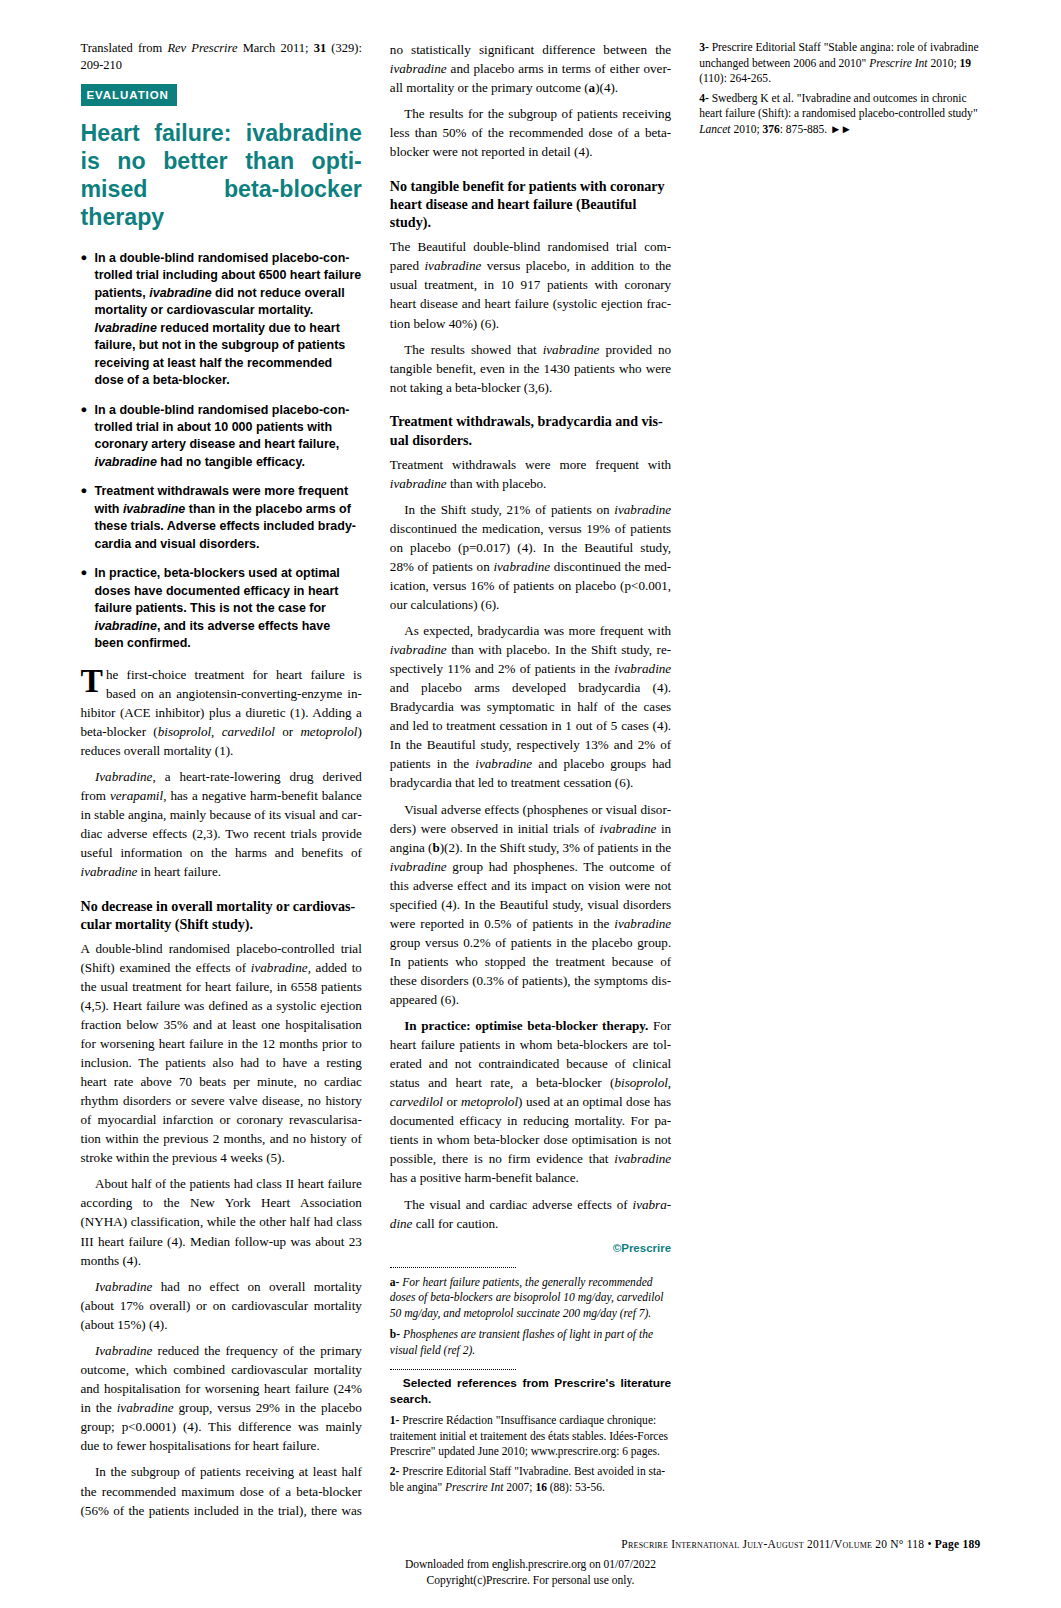Translated from Rev Prescrire March 2011; 31 (329): 209-210
Evaluation
Heart failure: ivabradine is no better than optimised beta-blocker therapy
In a double-blind randomised placebo-controlled trial including about 6500 heart failure patients, ivabradine did not reduce overall mortality or cardiovascular mortality. Ivabradine reduced mortality due to heart failure, but not in the subgroup of patients receiving at least half the recommended dose of a beta-blocker.
In a double-blind randomised placebo-controlled trial in about 10 000 patients with coronary artery disease and heart failure, ivabradine had no tangible efficacy.
Treatment withdrawals were more frequent with ivabradine than in the placebo arms of these trials. Adverse effects included bradycardia and visual disorders.
In practice, beta-blockers used at optimal doses have documented efficacy in heart failure patients. This is not the case for ivabradine, and its adverse effects have been confirmed.
The first-choice treatment for heart failure is based on an angiotensin-converting-enzyme inhibitor (ACE inhibitor) plus a diuretic (1). Adding a beta-blocker (bisoprolol, carvedilol or metoprolol) reduces overall mortality (1).
Ivabradine, a heart-rate-lowering drug derived from verapamil, has a negative harm-benefit balance in stable angina, mainly because of its visual and cardiac adverse effects (2,3). Two recent trials provide useful information on the harms and benefits of ivabradine in heart failure.
No decrease in overall mortality or cardiovascular mortality (Shift study).
A double-blind randomised placebo-controlled trial (Shift) examined the effects of ivabradine, added to the usual treatment for heart failure, in 6558 patients (4,5). Heart failure was defined as a systolic ejection fraction below 35% and at least one hospitalisation for worsening heart failure in the 12 months prior to inclusion. The patients also had to have a resting heart rate above 70 beats per minute, no cardiac rhythm disorders or severe valve disease, no history of myocardial infarction or coronary revascularisation within the previous 2 months, and no history of stroke within the previous 4 weeks (5).
About half of the patients had class II heart failure according to the New York Heart Association (NYHA) classification, while the other half had class III heart failure (4). Median follow-up was about 23 months (4).
Ivabradine had no effect on overall mortality (about 17% overall) or on cardiovascular mortality (about 15%) (4).
Ivabradine reduced the frequency of the primary outcome, which combined cardiovascular mortality and hospitalisation for worsening heart failure (24% in the ivabradine group, versus 29% in the placebo group; p<0.0001) (4). This difference was mainly due to fewer hospitalisations for heart failure.
In the subgroup of patients receiving at least half the recommended maximum dose of a beta-blocker (56% of the patients included in the trial), there was no statistically significant difference between the ivabradine and placebo arms in terms of either overall mortality or the primary outcome (a)(4).
The results for the subgroup of patients receiving less than 50% of the recommended dose of a beta-blocker were not reported in detail (4).
No tangible benefit for patients with coronary heart disease and heart failure (Beautiful study).
The Beautiful double-blind randomised trial compared ivabradine versus placebo, in addition to the usual treatment, in 10 917 patients with coronary heart disease and heart failure (systolic ejection fraction below 40%) (6).
The results showed that ivabradine provided no tangible benefit, even in the 1430 patients who were not taking a beta-blocker (3,6).
Treatment withdrawals, bradycardia and visual disorders.
Treatment withdrawals were more frequent with ivabradine than with placebo.
In the Shift study, 21% of patients on ivabradine discontinued the medication, versus 19% of patients on placebo (p=0.017) (4). In the Beautiful study, 28% of patients on ivabradine discontinued the medication, versus 16% of patients on placebo (p<0.001, our calculations) (6).
As expected, bradycardia was more frequent with ivabradine than with placebo. In the Shift study, respectively 11% and 2% of patients in the ivabradine and placebo arms developed bradycardia (4). Bradycardia was symptomatic in half of the cases and led to treatment cessation in 1 out of 5 cases (4). In the Beautiful study, respectively 13% and 2% of patients in the ivabradine and placebo groups had bradycardia that led to treatment cessation (6).
Visual adverse effects (phosphenes or visual disorders) were observed in initial trials of ivabradine in angina (b)(2). In the Shift study, 3% of patients in the ivabradine group had phosphenes. The outcome of this adverse effect and its impact on vision were not specified (4). In the Beautiful study, visual disorders were reported in 0.5% of patients in the ivabradine group versus 0.2% of patients in the placebo group. In patients who stopped the treatment because of these disorders (0.3% of patients), the symptoms disappeared (6).
In practice: optimise beta-blocker therapy. For heart failure patients in whom beta-blockers are tolerated and not contraindicated because of clinical status and heart rate, a beta-blocker (bisoprolol, carvedilol or metoprolol) used at an optimal dose has documented efficacy in reducing mortality. For patients in whom beta-blocker dose optimisation is not possible, there is no firm evidence that ivabradine has a positive harm-benefit balance.
The visual and cardiac adverse effects of ivabradine call for caution.
©Prescrire
a- For heart failure patients, the generally recommended doses of beta-blockers are bisoprolol 10 mg/day, carvedilol 50 mg/day, and metoprolol succinate 200 mg/day (ref 7).
b- Phosphenes are transient flashes of light in part of the visual field (ref 2).
Selected references from Prescrire's literature search.
1- Prescrire Rédaction "Insuffisance cardiaque chronique: traitement initial et traitement des états stables. Idées-Forces Prescrire" updated June 2010; www.prescrire.org: 6 pages.
2- Prescrire Editorial Staff "Ivabradine. Best avoided in stable angina" Prescrire Int 2007; 16 (88): 53-56.
3- Prescrire Editorial Staff "Stable angina: role of ivabradine unchanged between 2006 and 2010" Prescrire Int 2010; 19 (110): 264-265.
4- Swedberg K et al. "Ivabradine and outcomes in chronic heart failure (Shift): a randomised placebo-controlled study" Lancet 2010; 376: 875-885. ►►
Prescrire International July-August 2011/Volume 20 N° 118 • Page 189
Downloaded from english.prescrire.org on 01/07/2022
Copyright(c)Prescrire. For personal use only.